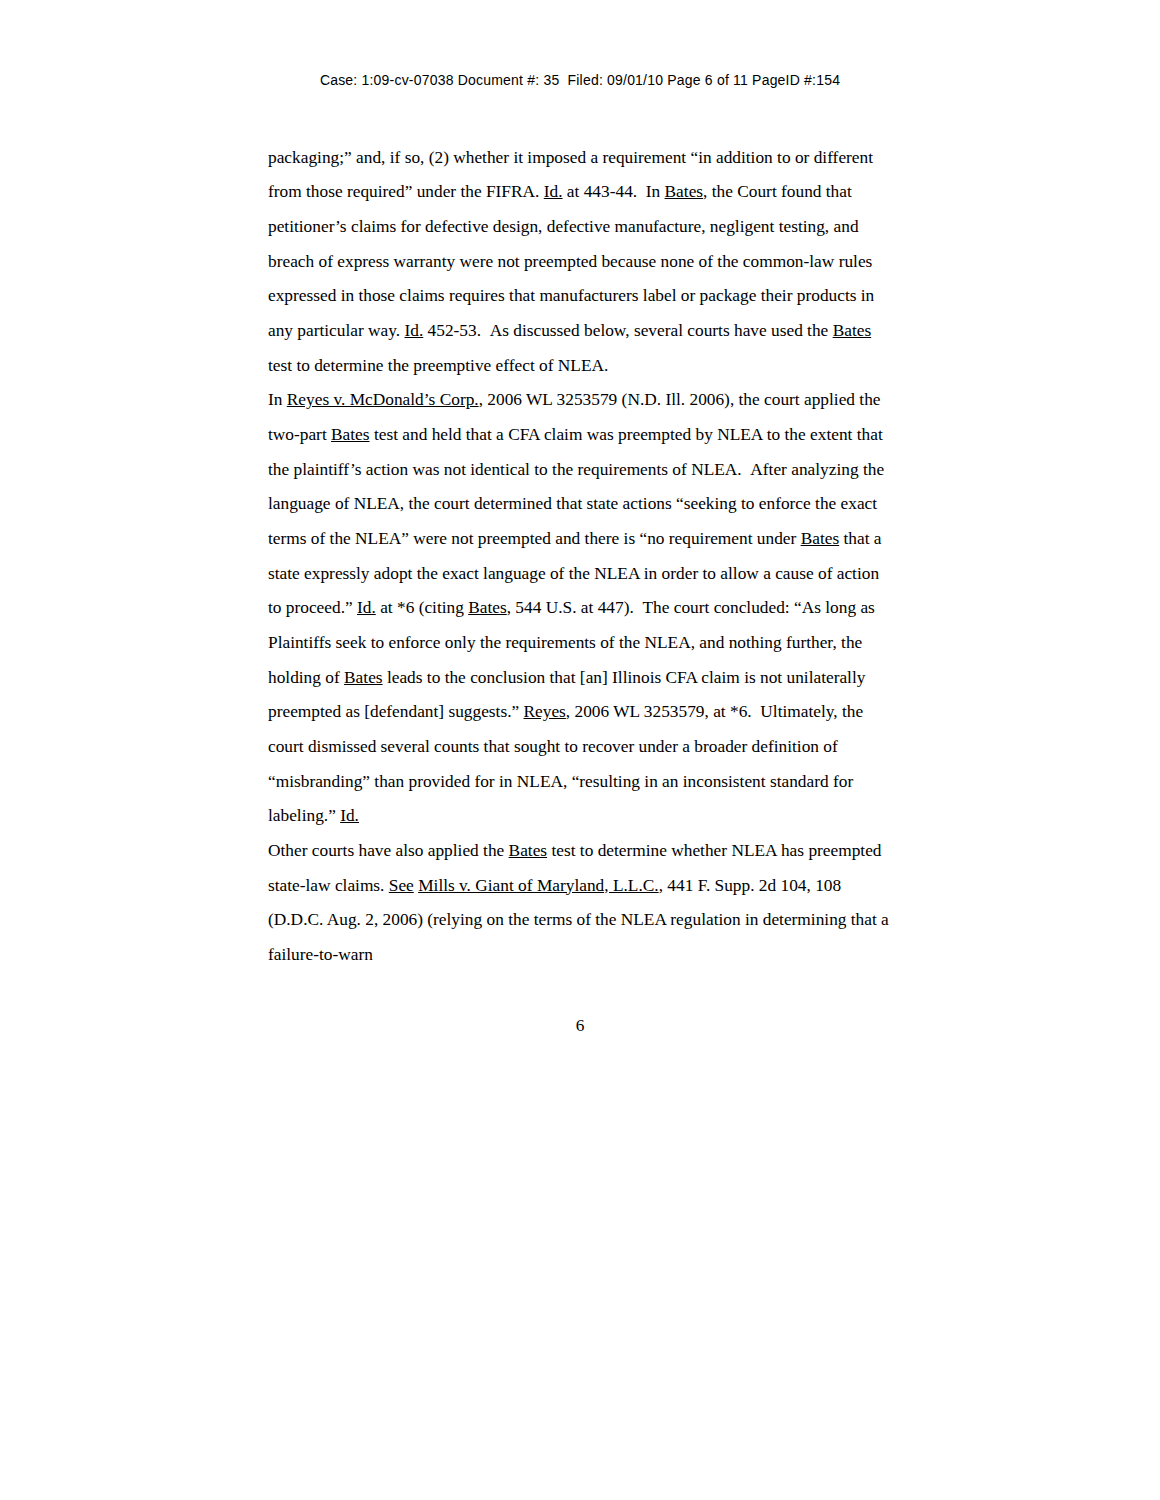Case: 1:09-cv-07038 Document #: 35 Filed: 09/01/10 Page 6 of 11 PageID #:154
packaging;” and, if so, (2) whether it imposed a requirement “in addition to or different from those required” under the FIFRA. Id. at 443-44. In Bates, the Court found that petitioner’s claims for defective design, defective manufacture, negligent testing, and breach of express warranty were not preempted because none of the common-law rules expressed in those claims requires that manufacturers label or package their products in any particular way. Id. 452-53. As discussed below, several courts have used the Bates test to determine the preemptive effect of NLEA.
In Reyes v. McDonald’s Corp., 2006 WL 3253579 (N.D. Ill. 2006), the court applied the two-part Bates test and held that a CFA claim was preempted by NLEA to the extent that the plaintiff’s action was not identical to the requirements of NLEA. After analyzing the language of NLEA, the court determined that state actions “seeking to enforce the exact terms of the NLEA” were not preempted and there is “no requirement under Bates that a state expressly adopt the exact language of the NLEA in order to allow a cause of action to proceed.” Id. at *6 (citing Bates, 544 U.S. at 447). The court concluded: “As long as Plaintiffs seek to enforce only the requirements of the NLEA, and nothing further, the holding of Bates leads to the conclusion that [an] Illinois CFA claim is not unilaterally preempted as [defendant] suggests.” Reyes, 2006 WL 3253579, at *6. Ultimately, the court dismissed several counts that sought to recover under a broader definition of “misbranding” than provided for in NLEA, “resulting in an inconsistent standard for labeling.” Id.
Other courts have also applied the Bates test to determine whether NLEA has preempted state-law claims. See Mills v. Giant of Maryland, L.L.C., 441 F. Supp. 2d 104, 108 (D.D.C. Aug. 2, 2006) (relying on the terms of the NLEA regulation in determining that a failure-to-warn
6